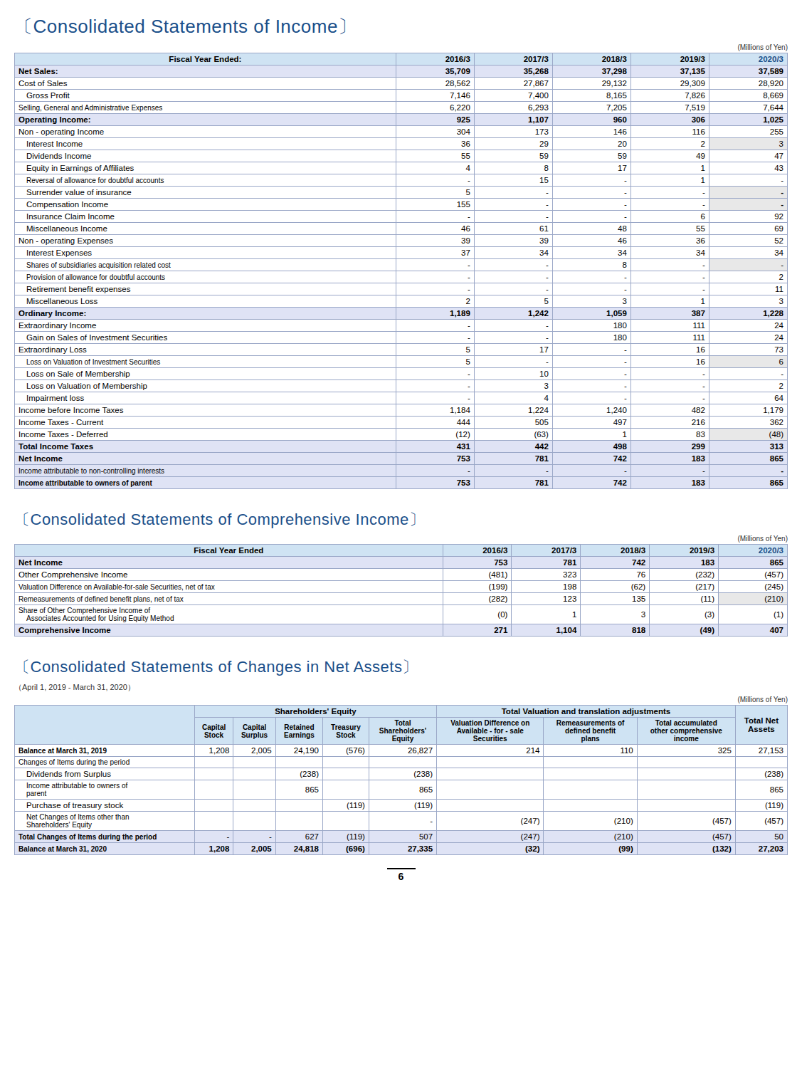〔Consolidated Statements of Income〕
(Millions of Yen)
| Fiscal Year Ended: | 2016/3 | 2017/3 | 2018/3 | 2019/3 | 2020/3 |
| --- | --- | --- | --- | --- | --- |
| Net Sales: | 35,709 | 35,268 | 37,298 | 37,135 | 37,589 |
| Cost of Sales | 28,562 | 27,867 | 29,132 | 29,309 | 28,920 |
| Gross Profit | 7,146 | 7,400 | 8,165 | 7,826 | 8,669 |
| Selling, General and Administrative Expenses | 6,220 | 6,293 | 7,205 | 7,519 | 7,644 |
| Operating Income: | 925 | 1,107 | 960 | 306 | 1,025 |
| Non - operating Income | 304 | 173 | 146 | 116 | 255 |
| Interest Income | 36 | 29 | 20 | 2 | 3 |
| Dividends Income | 55 | 59 | 59 | 49 | 47 |
| Equity in Earnings of Affiliates | 4 | 8 | 17 | 1 | 43 |
| Reversal of allowance for doubtful accounts | - | 15 | - | 1 | - |
| Surrender value of insurance | 5 | - | - | - | - |
| Compensation Income | 155 | - | - | - | - |
| Insurance Claim Income | - | - | - | 6 | 92 |
| Miscellaneous Income | 46 | 61 | 48 | 55 | 69 |
| Non - operating Expenses | 39 | 39 | 46 | 36 | 52 |
| Interest Expenses | 37 | 34 | 34 | 34 | 34 |
| Shares of subsidiaries acquisition related cost | - | - | 8 | - | - |
| Provision of allowance for doubtful accounts | - | - | - | - | 2 |
| Retirement benefit expenses | - | - | - | - | 11 |
| Miscellaneous Loss | 2 | 5 | 3 | 1 | 3 |
| Ordinary Income: | 1,189 | 1,242 | 1,059 | 387 | 1,228 |
| Extraordinary Income | - | - | 180 | 111 | 24 |
| Gain on Sales of Investment Securities | - | - | 180 | 111 | 24 |
| Extraordinary Loss | 5 | 17 | - | 16 | 73 |
| Loss on Valuation of Investment Securities | 5 | - | - | 16 | 6 |
| Loss on Sale of Membership | - | 10 | - | - | - |
| Loss on Valuation of Membership | - | 3 | - | - | 2 |
| Impairment loss | - | 4 | - | - | 64 |
| Income before Income Taxes | 1,184 | 1,224 | 1,240 | 482 | 1,179 |
| Income Taxes - Current | 444 | 505 | 497 | 216 | 362 |
| Income Taxes - Deferred | (12) | (63) | 1 | 83 | (48) |
| Total Income Taxes | 431 | 442 | 498 | 299 | 313 |
| Net Income | 753 | 781 | 742 | 183 | 865 |
| Income attributable to non-controlling interests | - | - | - | - | - |
| Income attributable to owners of parent | 753 | 781 | 742 | 183 | 865 |
〔Consolidated Statements of Comprehensive Income〕
(Millions of Yen)
| Fiscal Year Ended | 2016/3 | 2017/3 | 2018/3 | 2019/3 | 2020/3 |
| --- | --- | --- | --- | --- | --- |
| Net Income | 753 | 781 | 742 | 183 | 865 |
| Other Comprehensive Income | (481) | 323 | 76 | (232) | (457) |
| Valuation Difference on Available-for-sale Securities, net of tax | (199) | 198 | (62) | (217) | (245) |
| Remeasurements of defined benefit plans, net of tax | (282) | 123 | 135 | (11) | (210) |
| Share of Other Comprehensive Income of Associates Accounted for Using Equity Method | (0) | 1 | 3 | (3) | (1) |
| Comprehensive Income | 271 | 1,104 | 818 | (49) | 407 |
〔Consolidated Statements of Changes in Net Assets〕
（April 1, 2019 - March 31, 2020）
(Millions of Yen)
| | Shareholders' Equity | Total Valuation and translation adjustments | Total Net Assets |
| --- | --- | --- | --- |
| Capital Stock | Capital Surplus | Retained Earnings | Treasury Stock | Total Shareholders' Equity | Valuation Difference on Available - for - sale Securities | Remeasurements of defined benefit plans | Total accumulated other comprehensive income |
| Balance at March 31, 2019 | 1,208 | 2,005 | 24,190 | (576) | 26,827 | 214 | 110 | 325 | 27,153 |
| Changes of Items during the period | | | | | | | | | |
| Dividends from Surplus | | | (238) | | (238) | | | | (238) |
| Income attributable to owners of parent | | | 865 | | 865 | | | | 865 |
| Purchase of treasury stock | | | | (119) | (119) | | | | (119) |
| Net Changes of Items other than Shareholders' Equity | | | | | - | (247) | (210) | (457) | (457) |
| Total Changes of Items during the period | - | - | 627 | (119) | 507 | (247) | (210) | (457) | 50 |
| Balance at March 31, 2020 | 1,208 | 2,005 | 24,818 | (696) | 27,335 | (32) | (99) | (132) | 27,203 |
6